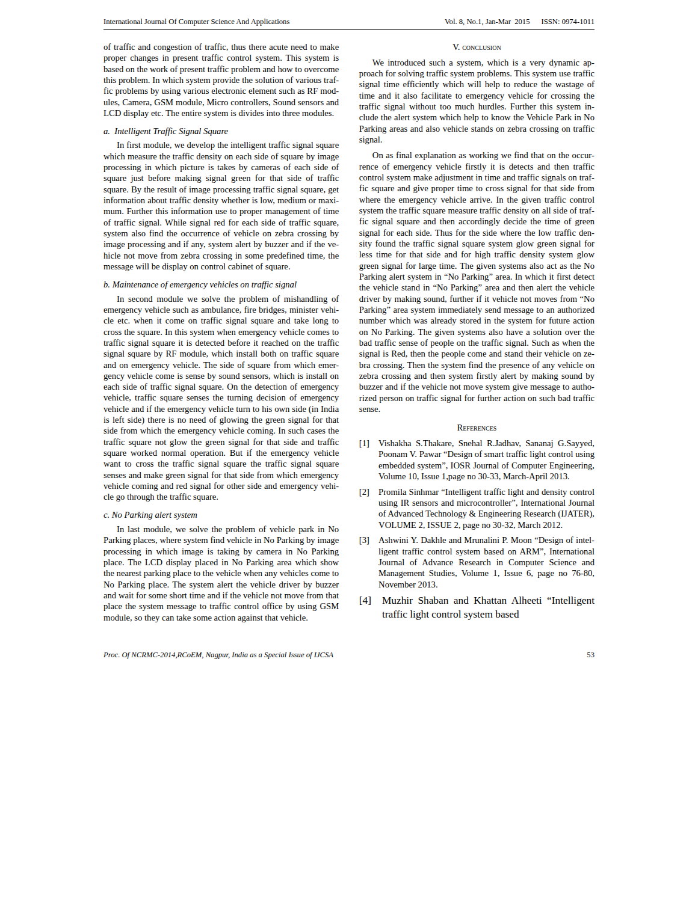International Journal Of Computer Science And Applications Vol. 8, No.1, Jan-Mar 2015 ISSN: 0974-1011
of traffic and congestion of traffic, thus there acute need to make proper changes in present traffic control system. This system is based on the work of present traffic problem and how to overcome this problem. In which system provide the solution of various traffic problems by using various electronic element such as RF modules, Camera, GSM module, Micro controllers, Sound sensors and LCD display etc. The entire system is divides into three modules.
a. Intelligent Traffic Signal Square
In first module, we develop the intelligent traffic signal square which measure the traffic density on each side of square by image processing in which picture is takes by cameras of each side of square just before making signal green for that side of traffic square. By the result of image processing traffic signal square, get information about traffic density whether is low, medium or maximum. Further this information use to proper management of time of traffic signal. While signal red for each side of traffic square, system also find the occurrence of vehicle on zebra crossing by image processing and if any, system alert by buzzer and if the vehicle not move from zebra crossing in some predefined time, the message will be display on control cabinet of square.
b. Maintenance of emergency vehicles on traffic signal
In second module we solve the problem of mishandling of emergency vehicle such as ambulance, fire bridges, minister vehicle etc. when it come on traffic signal square and take long to cross the square. In this system when emergency vehicle comes to traffic signal square it is detected before it reached on the traffic signal square by RF module, which install both on traffic square and on emergency vehicle. The side of square from which emergency vehicle come is sense by sound sensors, which is install on each side of traffic signal square. On the detection of emergency vehicle, traffic square senses the turning decision of emergency vehicle and if the emergency vehicle turn to his own side (in India is left side) there is no need of glowing the green signal for that side from which the emergency vehicle coming. In such cases the traffic square not glow the green signal for that side and traffic square worked normal operation. But if the emergency vehicle want to cross the traffic signal square the traffic signal square senses and make green signal for that side from which emergency vehicle coming and red signal for other side and emergency vehicle go through the traffic square.
c. No Parking alert system
In last module, we solve the problem of vehicle park in No Parking places, where system find vehicle in No Parking by image processing in which image is taking by camera in No Parking place. The LCD display placed in No Parking area which show the nearest parking place to the vehicle when any vehicles come to No Parking place. The system alert the vehicle driver by buzzer and wait for some short time and if the vehicle not move from that place the system message to traffic control office by using GSM module, so they can take some action against that vehicle.
V. conclusion
We introduced such a system, which is a very dynamic approach for solving traffic system problems. This system use traffic signal time efficiently which will help to reduce the wastage of time and it also facilitate to emergency vehicle for crossing the traffic signal without too much hurdles. Further this system include the alert system which help to know the Vehicle Park in No Parking areas and also vehicle stands on zebra crossing on traffic signal.
On as final explanation as working we find that on the occurrence of emergency vehicle firstly it is detects and then traffic control system make adjustment in time and traffic signals on traffic square and give proper time to cross signal for that side from where the emergency vehicle arrive. In the given traffic control system the traffic square measure traffic density on all side of traffic signal square and then accordingly decide the time of green signal for each side. Thus for the side where the low traffic density found the traffic signal square system glow green signal for less time for that side and for high traffic density system glow green signal for large time. The given systems also act as the No Parking alert system in “No Parking” area. In which it first detect the vehicle stand in “No Parking” area and then alert the vehicle driver by making sound, further if it vehicle not moves from “No Parking” area system immediately send message to an authorized number which was already stored in the system for future action on No Parking. The given systems also have a solution over the bad traffic sense of people on the traffic signal. Such as when the signal is Red, then the people come and stand their vehicle on zebra crossing. Then the system find the presence of any vehicle on zebra crossing and then system firstly alert by making sound by buzzer and if the vehicle not move system give message to authorized person on traffic signal for further action on such bad traffic sense.
References
Vishakha S.Thakare, Snehal R.Jadhav, Sananaj G.Sayyed, Poonam V. Pawar “Design of smart traffic light control using embedded system”, IOSR Journal of Computer Engineering, Volume 10, Issue 1,page no 30-33, March-April 2013.
Promila Sinhmar “Intelligent traffic light and density control using IR sensors and microcontroller”, International Journal of Advanced Technology & Engineering Research (IJATER), VOLUME 2, ISSUE 2, page no 30-32, March 2012.
Ashwini Y. Dakhle and Mrunalini P. Moon “Design of intelligent traffic control system based on ARM”, International Journal of Advance Research in Computer Science and Management Studies, Volume 1, Issue 6, page no 76-80, November 2013.
Muzhir Shaban and Khattan Alheeti “Intelligent traffic light control system based
Proc. Of NCRMC-2014,RCoEM, Nagpur, India as a Special Issue of IJCSA 53